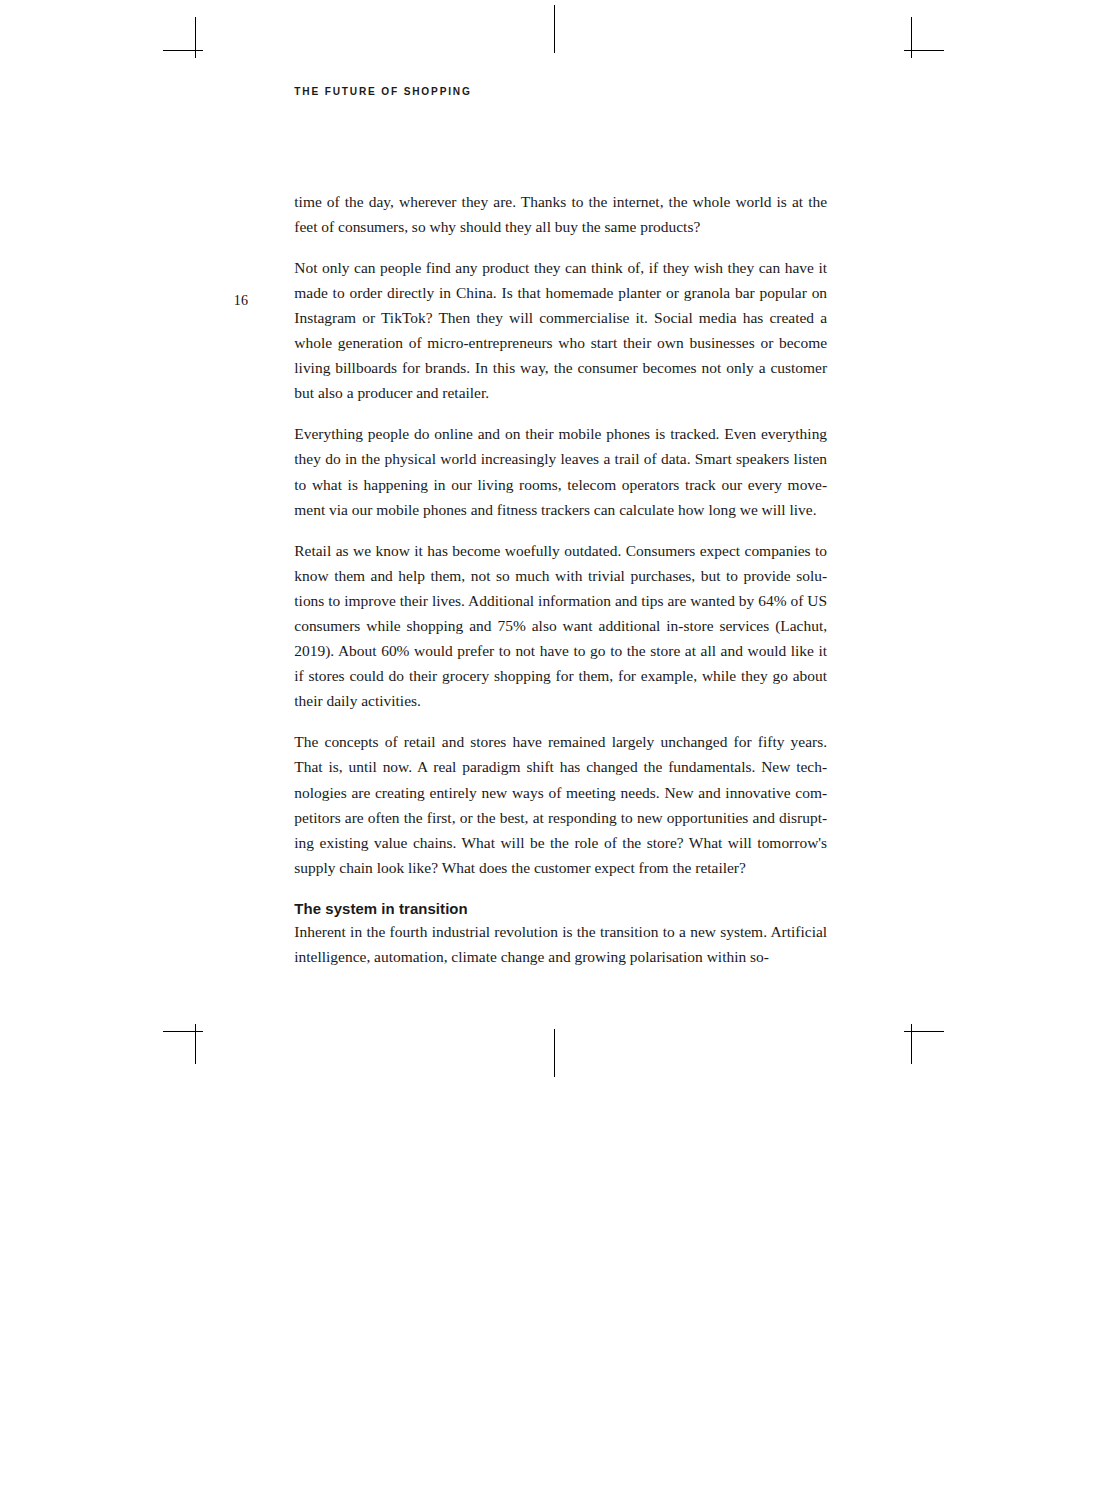The Future of Shopping
16
time of the day, wherever they are. Thanks to the internet, the whole world is at the feet of consumers, so why should they all buy the same products?
Not only can people find any product they can think of, if they wish they can have it made to order directly in China. Is that homemade planter or granola bar popular on Instagram or TikTok? Then they will commercialise it. Social media has created a whole generation of micro-entrepreneurs who start their own businesses or become living billboards for brands. In this way, the consumer becomes not only a customer but also a producer and retailer.
Everything people do online and on their mobile phones is tracked. Even everything they do in the physical world increasingly leaves a trail of data. Smart speakers listen to what is happening in our living rooms, telecom operators track our every movement via our mobile phones and fitness trackers can calculate how long we will live.
Retail as we know it has become woefully outdated. Consumers expect companies to know them and help them, not so much with trivial purchases, but to provide solutions to improve their lives. Additional information and tips are wanted by 64% of US consumers while shopping and 75% also want additional in-store services (Lachut, 2019). About 60% would prefer to not have to go to the store at all and would like it if stores could do their grocery shopping for them, for example, while they go about their daily activities.
The concepts of retail and stores have remained largely unchanged for fifty years. That is, until now. A real paradigm shift has changed the fundamentals. New technologies are creating entirely new ways of meeting needs. New and innovative competitors are often the first, or the best, at responding to new opportunities and disrupting existing value chains. What will be the role of the store? What will tomorrow's supply chain look like? What does the customer expect from the retailer?
The system in transition
Inherent in the fourth industrial revolution is the transition to a new system. Artificial intelligence, automation, climate change and growing polarisation within so-